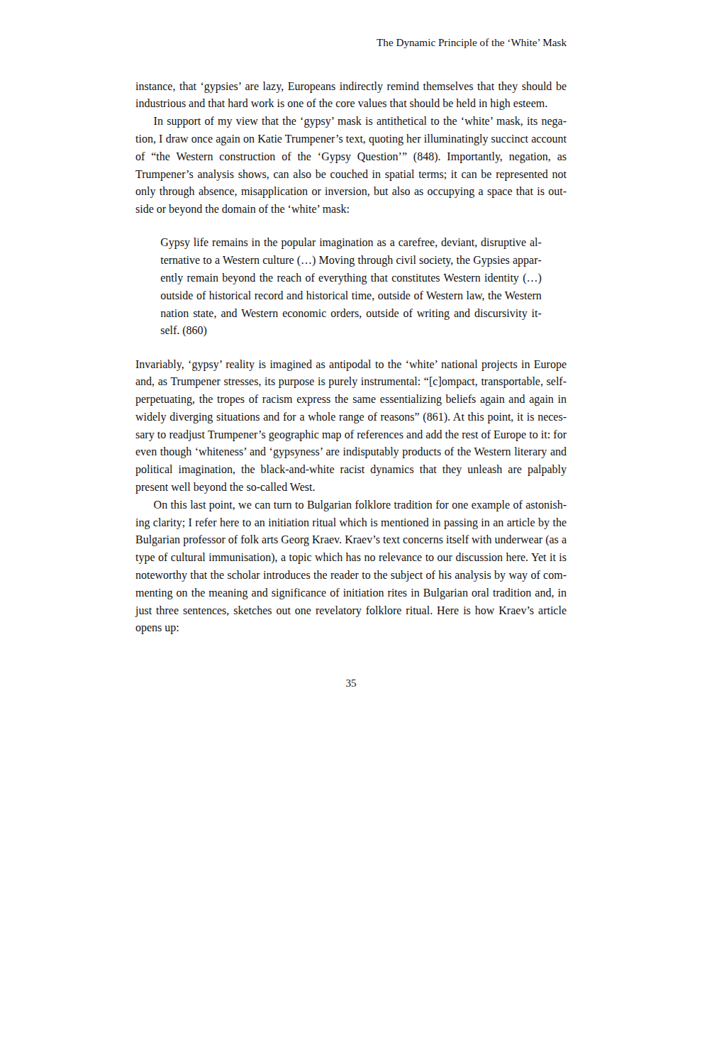The Dynamic Principle of the ‘White’ Mask
instance, that ‘gypsies’ are lazy, Europeans indirectly remind themselves that they should be industrious and that hard work is one of the core values that should be held in high esteem.
In support of my view that the ‘gypsy’ mask is antithetical to the ‘white’ mask, its negation, I draw once again on Katie Trumpener’s text, quoting her illuminatingly succinct account of “the Western construction of the ‘Gypsy Question’” (848). Importantly, negation, as Trumpener’s analysis shows, can also be couched in spatial terms; it can be represented not only through absence, misapplication or inversion, but also as occupying a space that is outside or beyond the domain of the ‘white’ mask:
Gypsy life remains in the popular imagination as a carefree, deviant, disruptive alternative to a Western culture (…) Moving through civil society, the Gypsies apparently remain beyond the reach of everything that constitutes Western identity (…) outside of historical record and historical time, outside of Western law, the Western nation state, and Western economic orders, outside of writing and discursivity itself. (860)
Invariably, ‘gypsy’ reality is imagined as antipodal to the ‘white’ national projects in Europe and, as Trumpener stresses, its purpose is purely instrumental: “[c]ompact, transportable, self-perpetuating, the tropes of racism express the same essentializing beliefs again and again in widely diverging situations and for a whole range of reasons” (861). At this point, it is necessary to readjust Trumpener’s geographic map of references and add the rest of Europe to it: for even though ‘whiteness’ and ‘gypsyness’ are indisputably products of the Western literary and political imagination, the black-and-white racist dynamics that they unleash are palpably present well beyond the so-called West.
On this last point, we can turn to Bulgarian folklore tradition for one example of astonishing clarity; I refer here to an initiation ritual which is mentioned in passing in an article by the Bulgarian professor of folk arts Georg Kraev. Kraev’s text concerns itself with underwear (as a type of cultural immunisation), a topic which has no relevance to our discussion here. Yet it is noteworthy that the scholar introduces the reader to the subject of his analysis by way of commenting on the meaning and significance of initiation rites in Bulgarian oral tradition and, in just three sentences, sketches out one revelatory folklore ritual. Here is how Kraev’s article opens up:
35